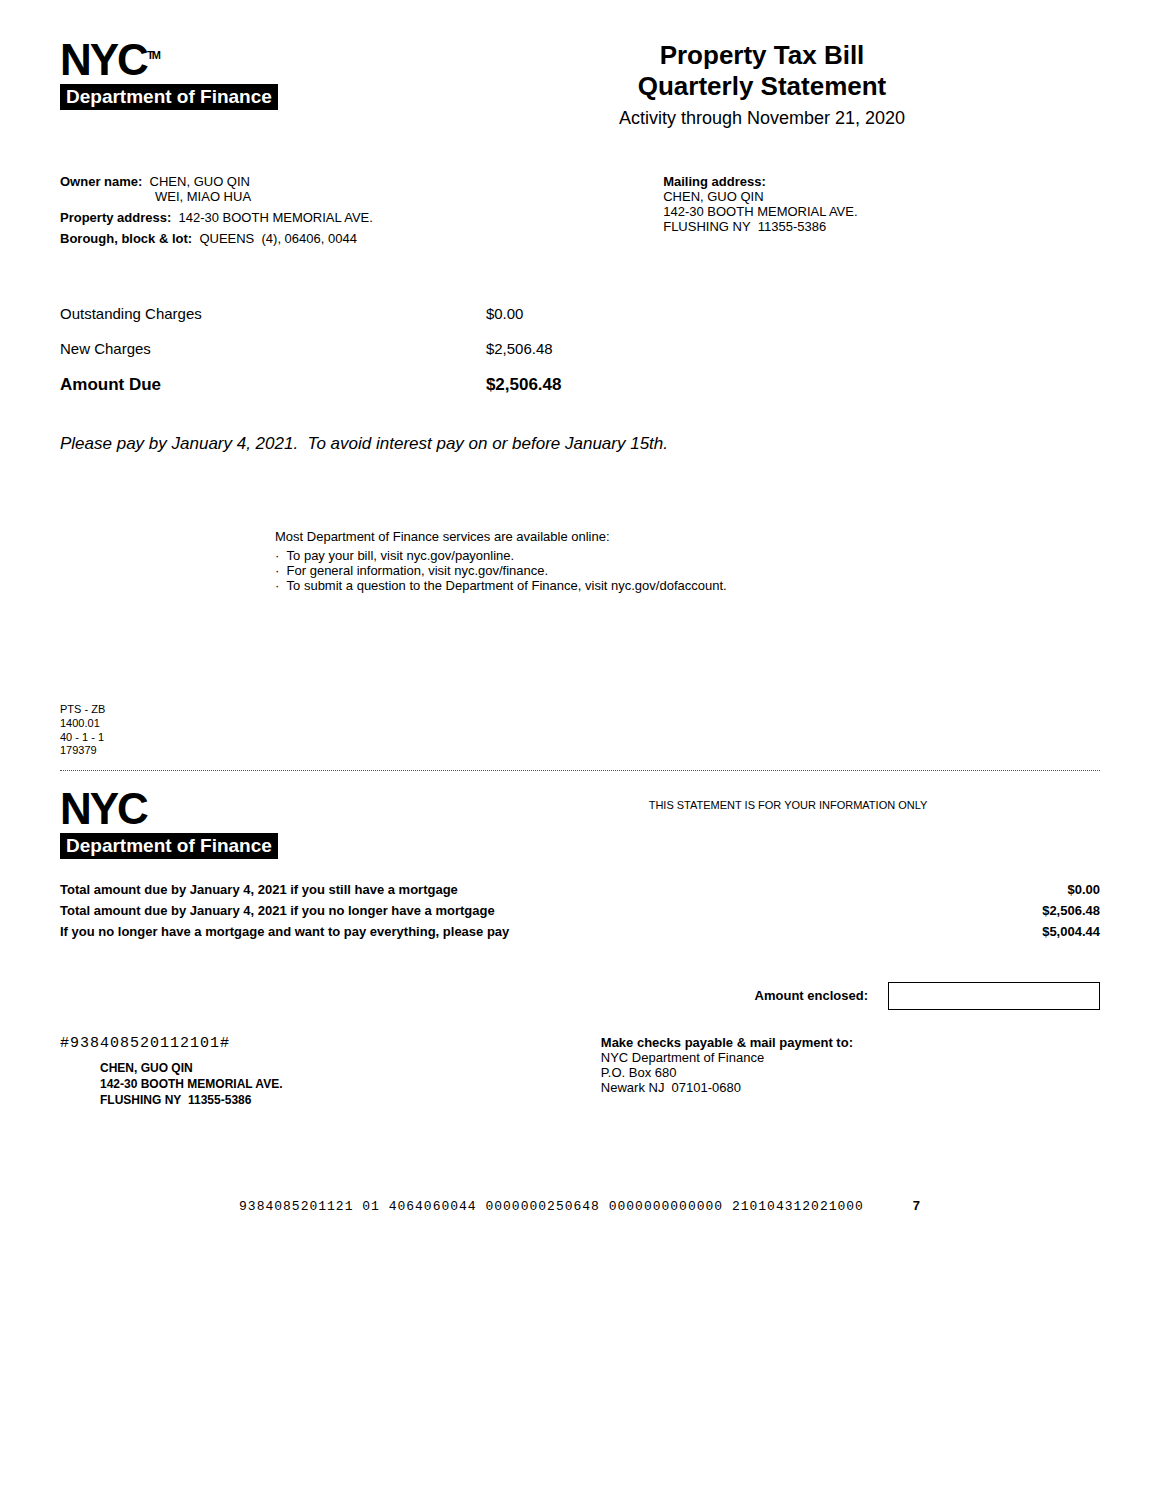NYCTM
Department of Finance
Property Tax Bill
Quarterly Statement
Activity through November 21, 2020
Owner name: CHEN, GUO QIN
WEI, MIAO HUA
Property address: 142-30 BOOTH MEMORIAL AVE.
Borough, block & lot: QUEENS (4), 06406, 0044
Mailing address:
CHEN, GUO QIN
142-30 BOOTH MEMORIAL AVE.
FLUSHING NY 11355-5386
| Outstanding Charges | $0.00 |
| New Charges | $2,506.48 |
| Amount Due | $2,506.48 |
Please pay by January 4, 2021. To avoid interest pay on or before January 15th.
Most Department of Finance services are available online:
To pay your bill, visit nyc.gov/payonline.
For general information, visit nyc.gov/finance.
To submit a question to the Department of Finance, visit nyc.gov/dofaccount.
PTS - ZB
1400.01
40 - 1 - 1
179379
NYC
Department of Finance
THIS STATEMENT IS FOR YOUR INFORMATION ONLY
| Total amount due by January 4, 2021 if you still have a mortgage | $0.00 |
| Total amount due by January 4, 2021 if you no longer have a mortgage | $2,506.48 |
| If you no longer have a mortgage and want to pay everything, please pay | $5,004.44 |
Amount enclosed:
#938408520112101#
CHEN, GUO QIN
142-30 BOOTH MEMORIAL AVE.
FLUSHING NY 11355-5386
Make checks payable & mail payment to:
NYC Department of Finance
P.O. Box 680
Newark NJ 07101-0680
9384085201121 01 4064060044 0000000250648 0000000000000 210104312021000 7